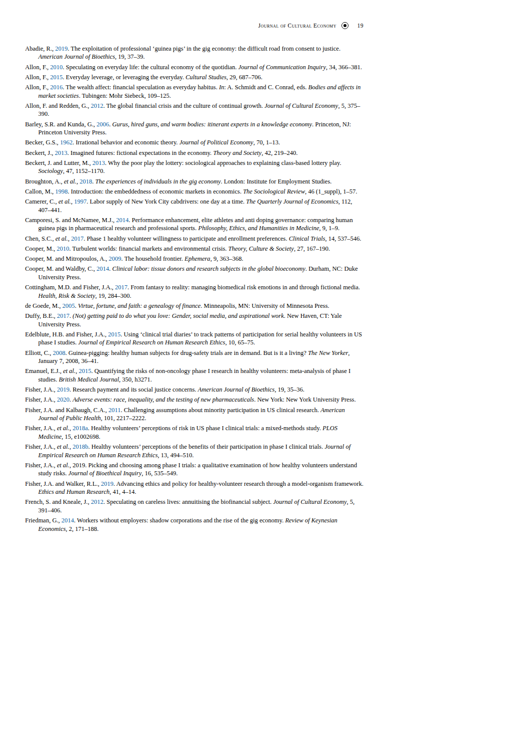Journal of Cultural Economy 19
Abadie, R., 2019. The exploitation of professional ‘guinea pigs’ in the gig economy: the difficult road from consent to justice. American Journal of Bioethics, 19, 37–39.
Allon, F., 2010. Speculating on everyday life: the cultural economy of the quotidian. Journal of Communication Inquiry, 34, 366–381.
Allon, F., 2015. Everyday leverage, or leveraging the everyday. Cultural Studies, 29, 687–706.
Allon, F., 2016. The wealth affect: financial speculation as everyday habitus. In: A. Schmidt and C. Conrad, eds. Bodies and affects in market societies. Tubingen: Mohr Siebeck, 109–125.
Allon, F. and Redden, G., 2012. The global financial crisis and the culture of continual growth. Journal of Cultural Economy, 5, 375–390.
Barley, S.R. and Kunda, G., 2006. Gurus, hired guns, and warm bodies: itinerant experts in a knowledge economy. Princeton, NJ: Princeton University Press.
Becker, G.S., 1962. Irrational behavior and economic theory. Journal of Political Economy, 70, 1–13.
Beckert, J., 2013. Imagined futures: fictional expectations in the economy. Theory and Society, 42, 219–240.
Beckert, J. and Lutter, M., 2013. Why the poor play the lottery: sociological approaches to explaining class-based lottery play. Sociology, 47, 1152–1170.
Broughton, A., et al., 2018. The experiences of individuals in the gig economy. London: Institute for Employment Studies.
Callon, M., 1998. Introduction: the embeddedness of economic markets in economics. The Sociological Review, 46 (1_suppl), 1–57.
Camerer, C., et al., 1997. Labor supply of New York City cabdrivers: one day at a time. The Quarterly Journal of Economics, 112, 407–441.
Camporesi, S. and McNamee, M.J., 2014. Performance enhancement, elite athletes and anti doping governance: comparing human guinea pigs in pharmaceutical research and professional sports. Philosophy, Ethics, and Humanities in Medicine, 9, 1–9.
Chen, S.C., et al., 2017. Phase 1 healthy volunteer willingness to participate and enrollment preferences. Clinical Trials, 14, 537–546.
Cooper, M., 2010. Turbulent worlds: financial markets and environmental crisis. Theory, Culture & Society, 27, 167–190.
Cooper, M. and Mitropoulos, A., 2009. The household frontier. Ephemera, 9, 363–368.
Cooper, M. and Waldby, C., 2014. Clinical labor: tissue donors and research subjects in the global bioeconomy. Durham, NC: Duke University Press.
Cottingham, M.D. and Fisher, J.A., 2017. From fantasy to reality: managing biomedical risk emotions in and through fictional media. Health, Risk & Society, 19, 284–300.
de Goede, M., 2005. Virtue, fortune, and faith: a genealogy of finance. Minneapolis, MN: University of Minnesota Press.
Duffy, B.E., 2017. (Not) getting paid to do what you love: Gender, social media, and aspirational work. New Haven, CT: Yale University Press.
Edelblute, H.B. and Fisher, J.A., 2015. Using ‘clinical trial diaries’ to track patterns of participation for serial healthy volunteers in US phase I studies. Journal of Empirical Research on Human Research Ethics, 10, 65–75.
Elliott, C., 2008. Guinea-pigging: healthy human subjects for drug-safety trials are in demand. But is it a living? The New Yorker, January 7, 2008, 36–41.
Emanuel, E.J., et al., 2015. Quantifying the risks of non-oncology phase I research in healthy volunteers: meta-analysis of phase I studies. British Medical Journal, 350, h3271.
Fisher, J.A., 2019. Research payment and its social justice concerns. American Journal of Bioethics, 19, 35–36.
Fisher, J.A., 2020. Adverse events: race, inequality, and the testing of new pharmaceuticals. New York: New York University Press.
Fisher, J.A. and Kalbaugh, C.A., 2011. Challenging assumptions about minority participation in US clinical research. American Journal of Public Health, 101, 2217–2222.
Fisher, J.A., et al., 2018a. Healthy volunteers’ perceptions of risk in US phase I clinical trials: a mixed-methods study. PLOS Medicine, 15, e1002698.
Fisher, J.A., et al., 2018b. Healthy volunteers’ perceptions of the benefits of their participation in phase I clinical trials. Journal of Empirical Research on Human Research Ethics, 13, 494–510.
Fisher, J.A., et al., 2019. Picking and choosing among phase I trials: a qualitative examination of how healthy volunteers understand study risks. Journal of Bioethical Inquiry, 16, 535–549.
Fisher, J.A. and Walker, R.L., 2019. Advancing ethics and policy for healthy-volunteer research through a model-organism framework. Ethics and Human Research, 41, 4–14.
French, S. and Kneale, J., 2012. Speculating on careless lives: annuitising the biofinancial subject. Journal of Cultural Economy, 5, 391–406.
Friedman, G., 2014. Workers without employers: shadow corporations and the rise of the gig economy. Review of Keynesian Economics, 2, 171–188.